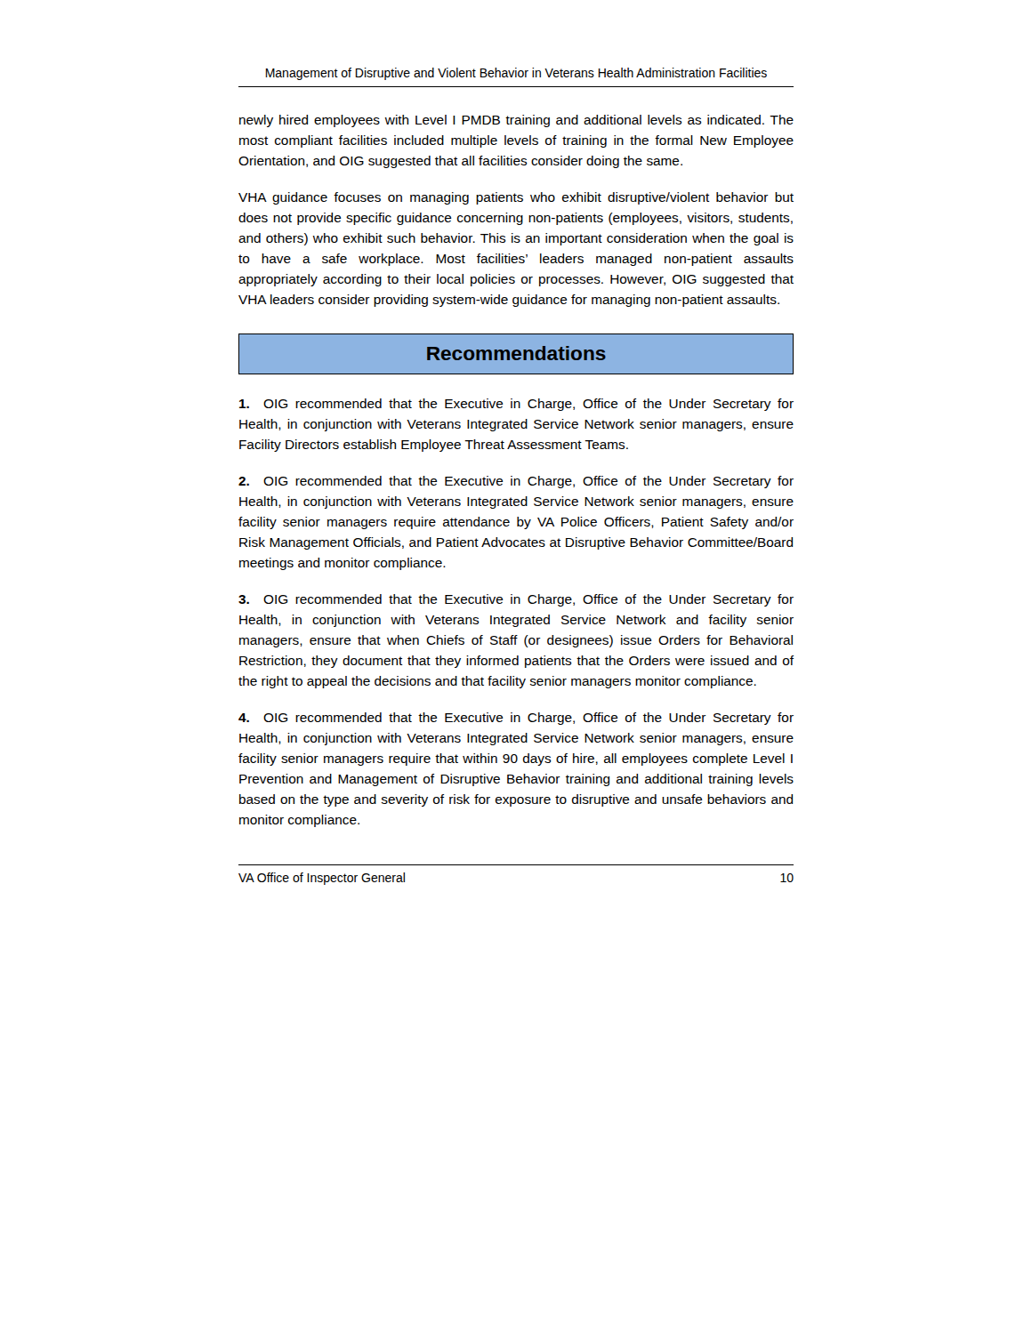Management of Disruptive and Violent Behavior in Veterans Health Administration Facilities
newly hired employees with Level I PMDB training and additional levels as indicated. The most compliant facilities included multiple levels of training in the formal New Employee Orientation, and OIG suggested that all facilities consider doing the same.
VHA guidance focuses on managing patients who exhibit disruptive/violent behavior but does not provide specific guidance concerning non-patients (employees, visitors, students, and others) who exhibit such behavior. This is an important consideration when the goal is to have a safe workplace. Most facilities’ leaders managed non-patient assaults appropriately according to their local policies or processes. However, OIG suggested that VHA leaders consider providing system-wide guidance for managing non-patient assaults.
Recommendations
1. OIG recommended that the Executive in Charge, Office of the Under Secretary for Health, in conjunction with Veterans Integrated Service Network senior managers, ensure Facility Directors establish Employee Threat Assessment Teams.
2. OIG recommended that the Executive in Charge, Office of the Under Secretary for Health, in conjunction with Veterans Integrated Service Network senior managers, ensure facility senior managers require attendance by VA Police Officers, Patient Safety and/or Risk Management Officials, and Patient Advocates at Disruptive Behavior Committee/Board meetings and monitor compliance.
3. OIG recommended that the Executive in Charge, Office of the Under Secretary for Health, in conjunction with Veterans Integrated Service Network and facility senior managers, ensure that when Chiefs of Staff (or designees) issue Orders for Behavioral Restriction, they document that they informed patients that the Orders were issued and of the right to appeal the decisions and that facility senior managers monitor compliance.
4. OIG recommended that the Executive in Charge, Office of the Under Secretary for Health, in conjunction with Veterans Integrated Service Network senior managers, ensure facility senior managers require that within 90 days of hire, all employees complete Level I Prevention and Management of Disruptive Behavior training and additional training levels based on the type and severity of risk for exposure to disruptive and unsafe behaviors and monitor compliance.
VA Office of Inspector General 10